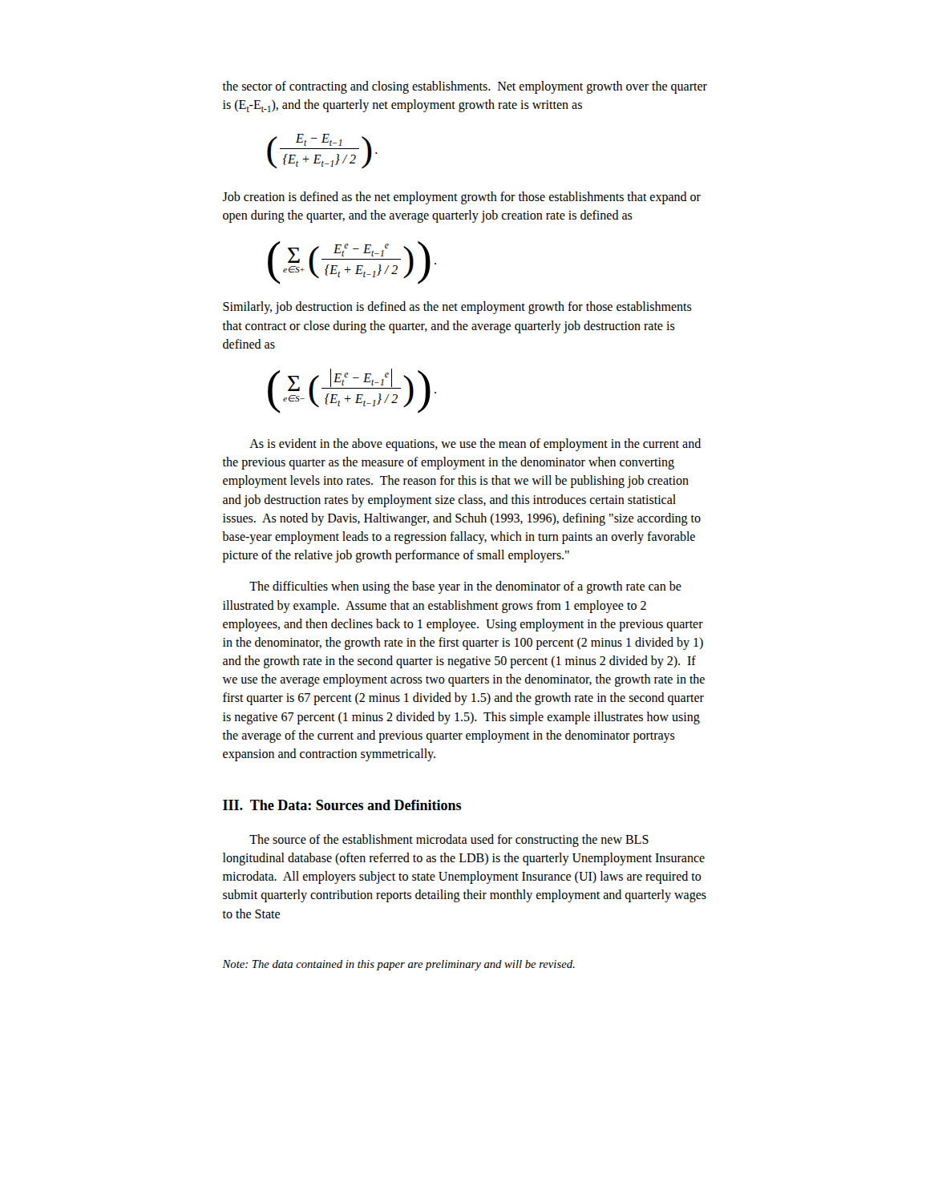the sector of contracting and closing establishments. Net employment growth over the quarter is (Et-Et-1), and the quarterly net employment growth rate is written as
| ( | E t − E t−1 {E t + E t−1 } / 2 | ) | . |
Job creation is defined as the net employment growth for those establishments that expand or open during the quarter, and the average quarterly job creation rate is defined as
| ( | Σ e∈S + | ( | E t e − E t−1 e {E t + E t−1 } / 2 | ) | ) | . |
Similarly, job destruction is defined as the net employment growth for those establishments that contract or close during the quarter, and the average quarterly job destruction rate is defined as
| ( | Σ e∈S − | ( | E t e − E t−1 e {E t + E t−1 } / 2 | ) | ) | . |
As is evident in the above equations, we use the mean of employment in the current and the previous quarter as the measure of employment in the denominator when converting employment levels into rates. The reason for this is that we will be publishing job creation and job destruction rates by employment size class, and this introduces certain statistical issues. As noted by Davis, Haltiwanger, and Schuh (1993, 1996), defining "size according to base-year employment leads to a regression fallacy, which in turn paints an overly favorable picture of the relative job growth performance of small employers."
The difficulties when using the base year in the denominator of a growth rate can be illustrated by example. Assume that an establishment grows from 1 employee to 2 employees, and then declines back to 1 employee. Using employment in the previous quarter in the denominator, the growth rate in the first quarter is 100 percent (2 minus 1 divided by 1) and the growth rate in the second quarter is negative 50 percent (1 minus 2 divided by 2). If we use the average employment across two quarters in the denominator, the growth rate in the first quarter is 67 percent (2 minus 1 divided by 1.5) and the growth rate in the second quarter is negative 67 percent (1 minus 2 divided by 1.5). This simple example illustrates how using the average of the current and previous quarter employment in the denominator portrays expansion and contraction symmetrically.
III. The Data: Sources and Definitions
The source of the establishment microdata used for constructing the new BLS longitudinal database (often referred to as the LDB) is the quarterly Unemployment Insurance microdata. All employers subject to state Unemployment Insurance (UI) laws are required to submit quarterly contribution reports detailing their monthly employment and quarterly wages to the State
Note: The data contained in this paper are preliminary and will be revised.